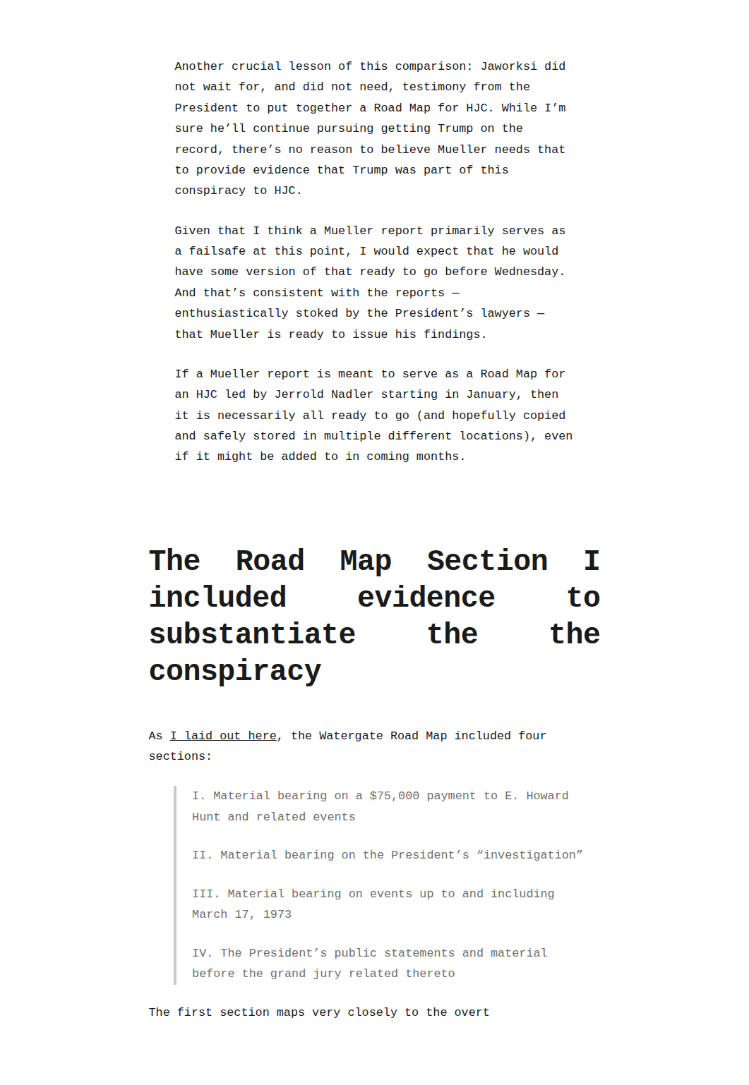Another crucial lesson of this comparison: Jaworksi did not wait for, and did not need, testimony from the President to put together a Road Map for HJC. While I’m sure he’ll continue pursuing getting Trump on the record, there’s no reason to believe Mueller needs that to provide evidence that Trump was part of this conspiracy to HJC.
Given that I think a Mueller report primarily serves as a failsafe at this point, I would expect that he would have some version of that ready to go before Wednesday. And that’s consistent with the reports — enthusiastically stoked by the President’s lawyers — that Mueller is ready to issue his findings.
If a Mueller report is meant to serve as a Road Map for an HJC led by Jerrold Nadler starting in January, then it is necessarily all ready to go (and hopefully copied and safely stored in multiple different locations), even if it might be added to in coming months.
The Road Map Section I included evidence to substantiate the the conspiracy
As I laid out here, the Watergate Road Map included four sections:
I. Material bearing on a $75,000 payment to E. Howard Hunt and related events
II. Material bearing on the President’s “investigation”
III. Material bearing on events up to and including March 17, 1973
IV. The President’s public statements and material before the grand jury related thereto
The first section maps very closely to the overt